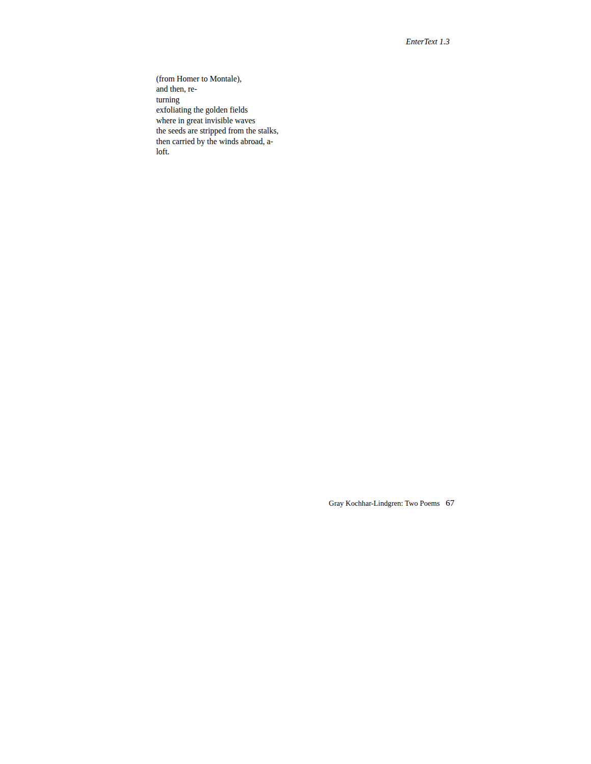EnterText 1.3
(from Homer to Montale), and then, re- turning exfoliating the golden fields where in great invisible waves the seeds are stripped from the stalks, then carried by the winds abroad, a- loft.
Gray Kochhar-Lindgren: Two Poems67